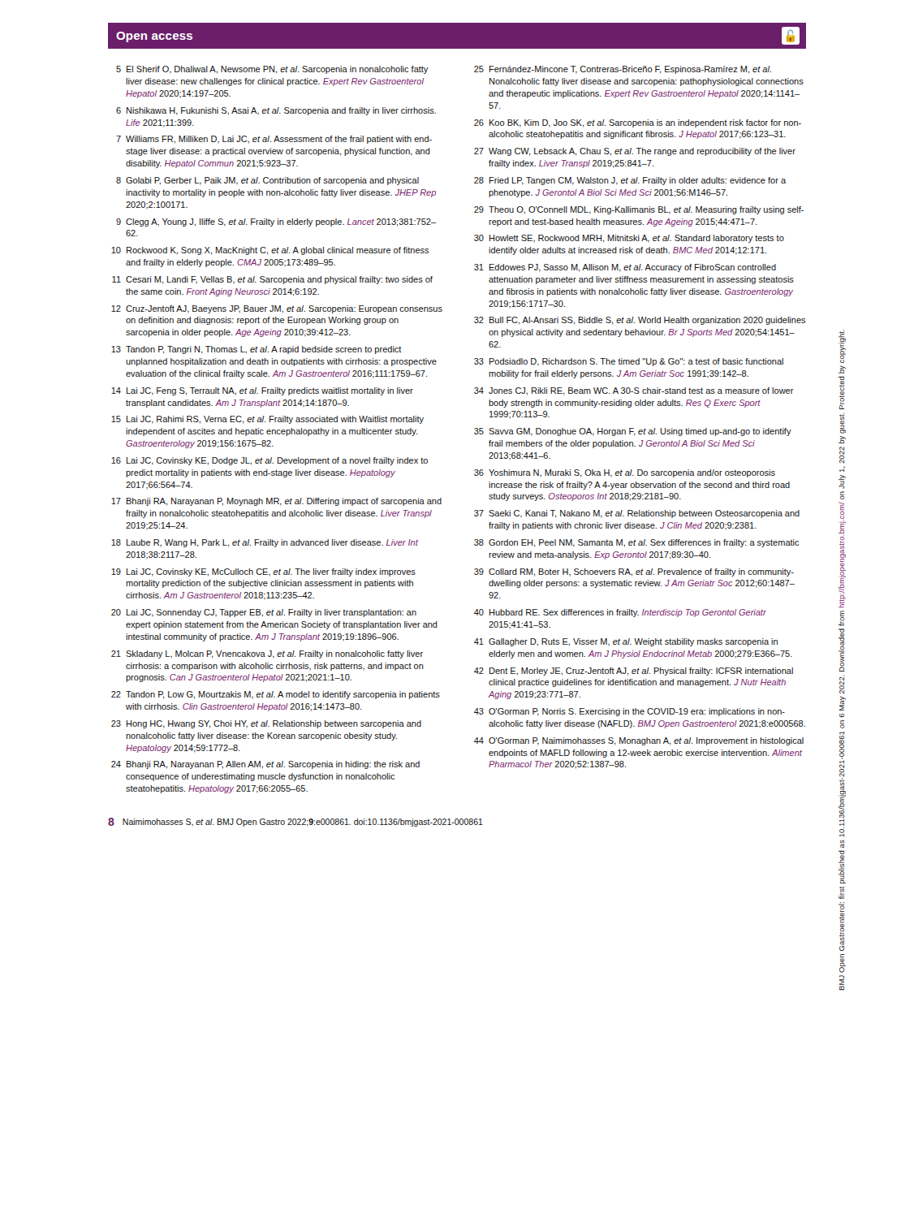Open access 🔓
BMJ Open Gastroenterol: first published as 10.1136/bmjgast-2021-000861 on 6 May 2022. Downloaded from http://bmjopengastro.bmj.com/ on July 1, 2022 by guest. Protected by copyright.
El Sherif O, Dhaliwal A, Newsome PN, et al. Sarcopenia in nonalcoholic fatty liver disease: new challenges for clinical practice. Expert Rev Gastroenterol Hepatol 2020;14:197–205.
Nishikawa H, Fukunishi S, Asai A, et al. Sarcopenia and frailty in liver cirrhosis. Life 2021;11:399.
Williams FR, Milliken D, Lai JC, et al. Assessment of the frail patient with end-stage liver disease: a practical overview of sarcopenia, physical function, and disability. Hepatol Commun 2021;5:923–37.
Golabi P, Gerber L, Paik JM, et al. Contribution of sarcopenia and physical inactivity to mortality in people with non-alcoholic fatty liver disease. JHEP Rep 2020;2:100171.
Clegg A, Young J, Iliffe S, et al. Frailty in elderly people. Lancet 2013;381:752–62.
Rockwood K, Song X, MacKnight C, et al. A global clinical measure of fitness and frailty in elderly people. CMAJ 2005;173:489–95.
Cesari M, Landi F, Vellas B, et al. Sarcopenia and physical frailty: two sides of the same coin. Front Aging Neurosci 2014;6:192.
Cruz-Jentoft AJ, Baeyens JP, Bauer JM, et al. Sarcopenia: European consensus on definition and diagnosis: report of the European Working group on sarcopenia in older people. Age Ageing 2010;39:412–23.
Tandon P, Tangri N, Thomas L, et al. A rapid bedside screen to predict unplanned hospitalization and death in outpatients with cirrhosis: a prospective evaluation of the clinical frailty scale. Am J Gastroenterol 2016;111:1759–67.
Lai JC, Feng S, Terrault NA, et al. Frailty predicts waitlist mortality in liver transplant candidates. Am J Transplant 2014;14:1870–9.
Lai JC, Rahimi RS, Verna EC, et al. Frailty associated with Waitlist mortality independent of ascites and hepatic encephalopathy in a multicenter study. Gastroenterology 2019;156:1675–82.
Lai JC, Covinsky KE, Dodge JL, et al. Development of a novel frailty index to predict mortality in patients with end-stage liver disease. Hepatology 2017;66:564–74.
Bhanji RA, Narayanan P, Moynagh MR, et al. Differing impact of sarcopenia and frailty in nonalcoholic steatohepatitis and alcoholic liver disease. Liver Transpl 2019;25:14–24.
Laube R, Wang H, Park L, et al. Frailty in advanced liver disease. Liver Int 2018;38:2117–28.
Lai JC, Covinsky KE, McCulloch CE, et al. The liver frailty index improves mortality prediction of the subjective clinician assessment in patients with cirrhosis. Am J Gastroenterol 2018;113:235–42.
Lai JC, Sonnenday CJ, Tapper EB, et al. Frailty in liver transplantation: an expert opinion statement from the American Society of transplantation liver and intestinal community of practice. Am J Transplant 2019;19:1896–906.
Skladany L, Molcan P, Vnencakova J, et al. Frailty in nonalcoholic fatty liver cirrhosis: a comparison with alcoholic cirrhosis, risk patterns, and impact on prognosis. Can J Gastroenterol Hepatol 2021;2021:1–10.
Tandon P, Low G, Mourtzakis M, et al. A model to identify sarcopenia in patients with cirrhosis. Clin Gastroenterol Hepatol 2016;14:1473–80.
Hong HC, Hwang SY, Choi HY, et al. Relationship between sarcopenia and nonalcoholic fatty liver disease: the Korean sarcopenic obesity study. Hepatology 2014;59:1772–8.
Bhanji RA, Narayanan P, Allen AM, et al. Sarcopenia in hiding: the risk and consequence of underestimating muscle dysfunction in nonalcoholic steatohepatitis. Hepatology 2017;66:2055–65.
Fernández-Mincone T, Contreras-Briceño F, Espinosa-Ramírez M, et al. Nonalcoholic fatty liver disease and sarcopenia: pathophysiological connections and therapeutic implications. Expert Rev Gastroenterol Hepatol 2020;14:1141–57.
Koo BK, Kim D, Joo SK, et al. Sarcopenia is an independent risk factor for non-alcoholic steatohepatitis and significant fibrosis. J Hepatol 2017;66:123–31.
Wang CW, Lebsack A, Chau S, et al. The range and reproducibility of the liver frailty index. Liver Transpl 2019;25:841–7.
Fried LP, Tangen CM, Walston J, et al. Frailty in older adults: evidence for a phenotype. J Gerontol A Biol Sci Med Sci 2001;56:M146–57.
Theou O, O'Connell MDL, King-Kallimanis BL, et al. Measuring frailty using self-report and test-based health measures. Age Ageing 2015;44:471–7.
Howlett SE, Rockwood MRH, Mitnitski A, et al. Standard laboratory tests to identify older adults at increased risk of death. BMC Med 2014;12:171.
Eddowes PJ, Sasso M, Allison M, et al. Accuracy of FibroScan controlled attenuation parameter and liver stiffness measurement in assessing steatosis and fibrosis in patients with nonalcoholic fatty liver disease. Gastroenterology 2019;156:1717–30.
Bull FC, Al-Ansari SS, Biddle S, et al. World Health organization 2020 guidelines on physical activity and sedentary behaviour. Br J Sports Med 2020;54:1451–62.
Podsiadlo D, Richardson S. The timed "Up & Go": a test of basic functional mobility for frail elderly persons. J Am Geriatr Soc 1991;39:142–8.
Jones CJ, Rikli RE, Beam WC. A 30-S chair-stand test as a measure of lower body strength in community-residing older adults. Res Q Exerc Sport 1999;70:113–9.
Savva GM, Donoghue OA, Horgan F, et al. Using timed up-and-go to identify frail members of the older population. J Gerontol A Biol Sci Med Sci 2013;68:441–6.
Yoshimura N, Muraki S, Oka H, et al. Do sarcopenia and/or osteoporosis increase the risk of frailty? A 4-year observation of the second and third road study surveys. Osteoporos Int 2018;29:2181–90.
Saeki C, Kanai T, Nakano M, et al. Relationship between Osteosarcopenia and frailty in patients with chronic liver disease. J Clin Med 2020;9:2381.
Gordon EH, Peel NM, Samanta M, et al. Sex differences in frailty: a systematic review and meta-analysis. Exp Gerontol 2017;89:30–40.
Collard RM, Boter H, Schoevers RA, et al. Prevalence of frailty in community-dwelling older persons: a systematic review. J Am Geriatr Soc 2012;60:1487–92.
Hubbard RE. Sex differences in frailty. Interdiscip Top Gerontol Geriatr 2015;41:41–53.
Gallagher D, Ruts E, Visser M, et al. Weight stability masks sarcopenia in elderly men and women. Am J Physiol Endocrinol Metab 2000;279:E366–75.
Dent E, Morley JE, Cruz-Jentoft AJ, et al. Physical frailty: ICFSR international clinical practice guidelines for identification and management. J Nutr Health Aging 2019;23:771–87.
O'Gorman P, Norris S. Exercising in the COVID-19 era: implications in non-alcoholic fatty liver disease (NAFLD). BMJ Open Gastroenterol 2021;8:e000568.
O'Gorman P, Naimimohasses S, Monaghan A, et al. Improvement in histological endpoints of MAFLD following a 12-week aerobic exercise intervention. Aliment Pharmacol Ther 2020;52:1387–98.
8 Naimimohasses S, et al. BMJ Open Gastro 2022;9:e000861. doi:10.1136/bmjgast-2021-000861